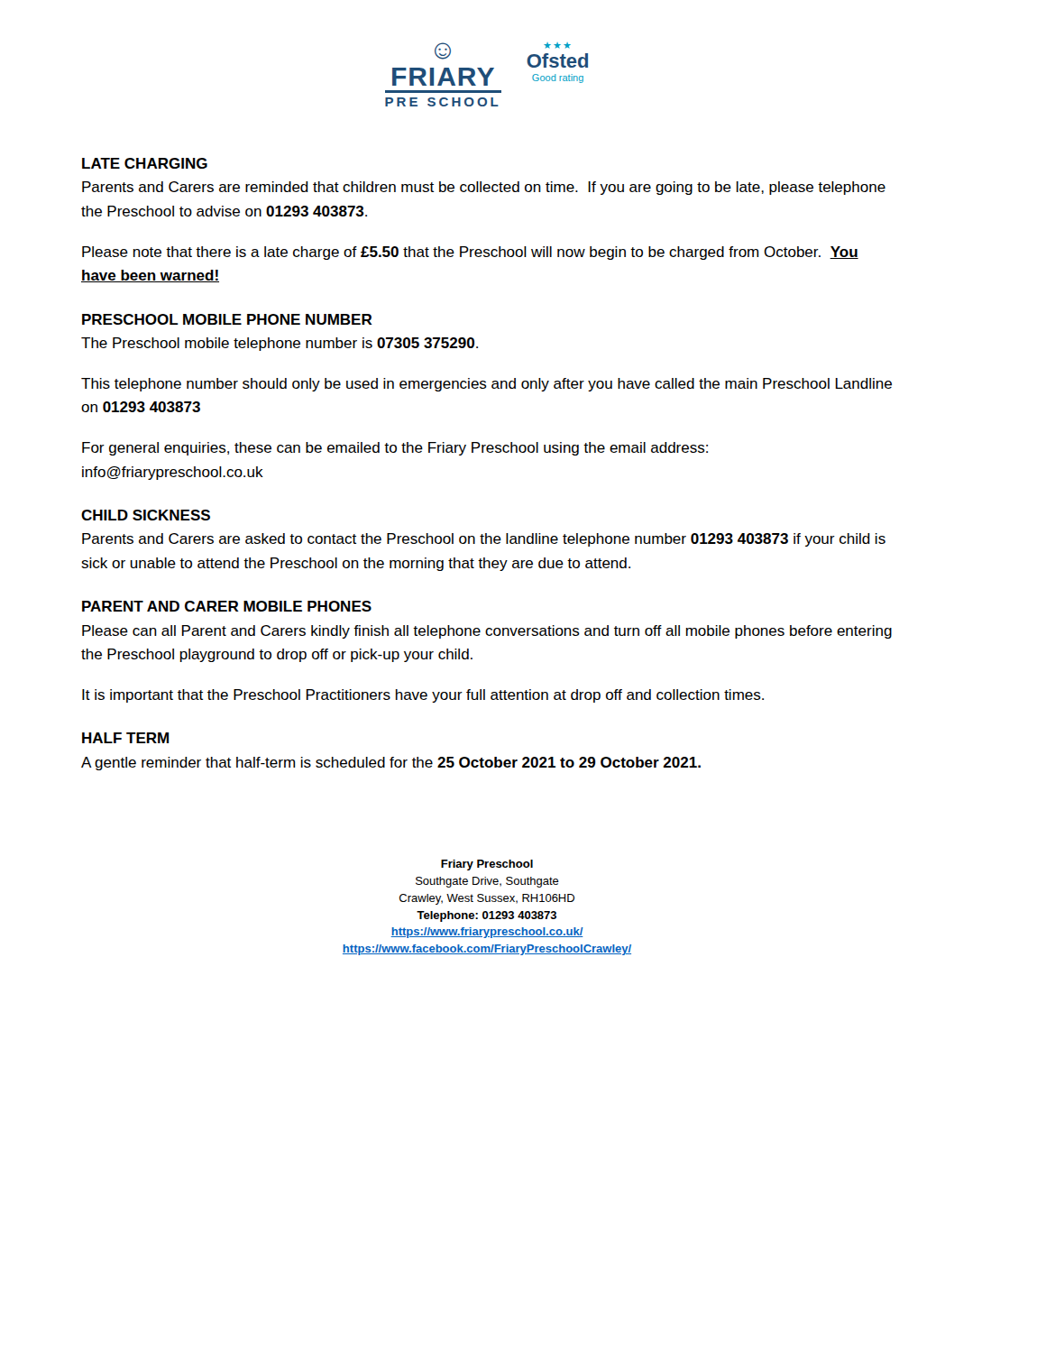☺
FRIARY
PRE SCHOOL
★★★
Ofsted
Good rating
Late Charging
Parents and Carers are reminded that children must be collected on time. If you are going to be late, please telephone the Preschool to advise on 01293 403873.
Please note that there is a late charge of £5.50 that the Preschool will now begin to be charged from October. You have been warned!
Preschool Mobile Phone Number
The Preschool mobile telephone number is 07305 375290.
This telephone number should only be used in emergencies and only after you have called the main Preschool Landline on 01293 403873
For general enquiries, these can be emailed to the Friary Preschool using the email address: info@friarypreschool.co.uk
Child Sickness
Parents and Carers are asked to contact the Preschool on the landline telephone number 01293 403873 if your child is sick or unable to attend the Preschool on the morning that they are due to attend.
Parent and Carer Mobile Phones
Please can all Parent and Carers kindly finish all telephone conversations and turn off all mobile phones before entering the Preschool playground to drop off or pick-up your child.
It is important that the Preschool Practitioners have your full attention at drop off and collection times.
Half Term
A gentle reminder that half-term is scheduled for the 25 October 2021 to 29 October 2021.
Friary Preschool
Southgate Drive, Southgate
Crawley, West Sussex, RH106HD
Telephone: 01293 403873
https://www.friarypreschool.co.uk/
https://www.facebook.com/FriaryPreschoolCrawley/